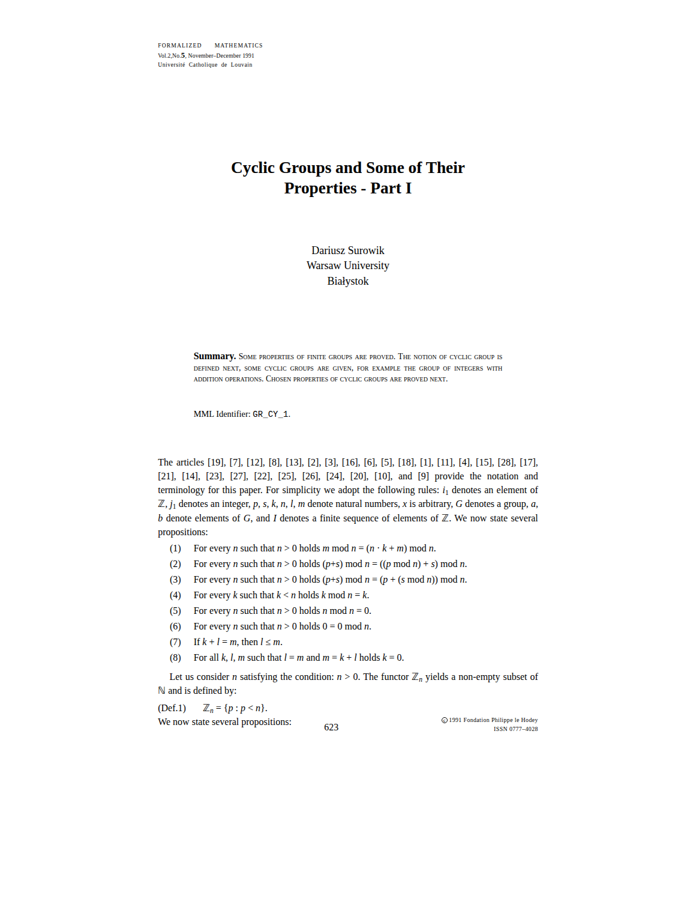FORMALIZED MATHEMATICS
Vol.2,No.5, November–December 1991
Université Catholique de Louvain
Cyclic Groups and Some of Their
Properties - Part I
Dariusz Surowik
Warsaw University
Białystok
Summary. Some properties of finite groups are proved. The notion of cyclic group is defined next, some cyclic groups are given, for example the group of integers with addition operations. Chosen properties of cyclic groups are proved next.
MML Identifier: GR_CY_1.
The articles [19], [7], [12], [8], [13], [2], [3], [16], [6], [5], [18], [1], [11], [4], [15], [28], [17], [21], [14], [23], [27], [22], [25], [26], [24], [20], [10], and [9] provide the notation and terminology for this paper. For simplicity we adopt the following rules: i1 denotes an element of ℤ, j1 denotes an integer, p, s, k, n, l, m denote natural numbers, x is arbitrary, G denotes a group, a, b denote elements of G, and I denotes a finite sequence of elements of ℤ. We now state several propositions:
(1) For every n such that n > 0 holds m mod n = (n · k + m) mod n.
(2) For every n such that n > 0 holds (p+s) mod n = ((p mod n) + s) mod n.
(3) For every n such that n > 0 holds (p+s) mod n = (p + (s mod n)) mod n.
(4) For every k such that k < n holds k mod n = k.
(5) For every n such that n > 0 holds n mod n = 0.
(6) For every n such that n > 0 holds 0 = 0 mod n.
(7) If k + l = m, then l ≤ m.
(8) For all k, l, m such that l = m and m = k + l holds k = 0.
Let us consider n satisfying the condition: n > 0. The functor ℤn yields a non-empty subset of ℕ and is defined by:
(Def.1) ℤn = {p : p < n}.
We now state several propositions:
623
c1991 Fondation Philippe le Hodey
ISSN 0777–4028